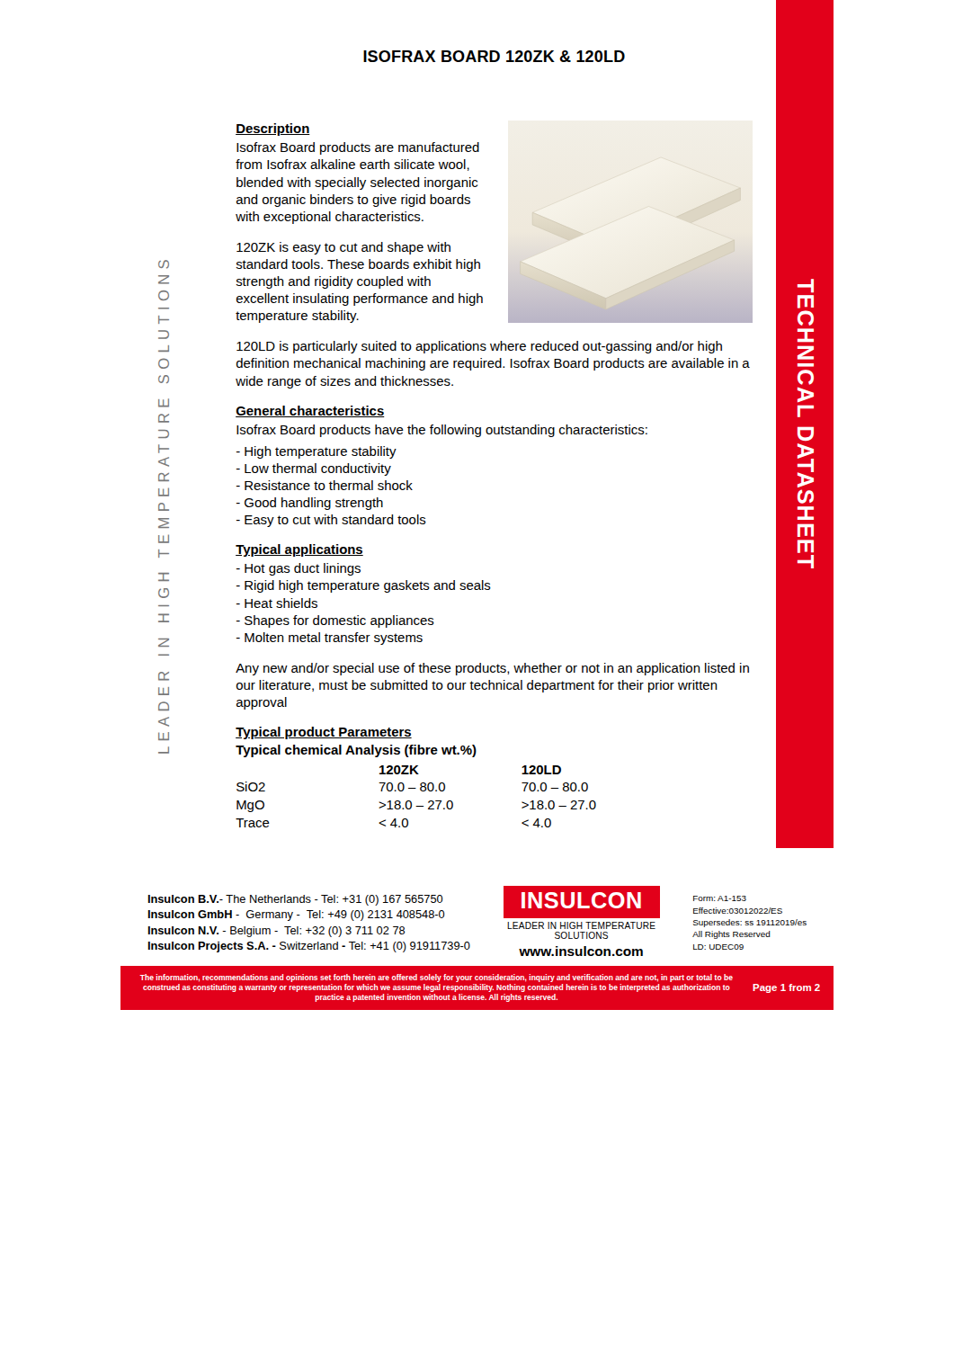LEADER IN HIGH TEMPERATURE SOLUTIONS
TECHNICAL DATASHEET
ISOFRAX BOARD 120ZK & 120LD
Description
Isofrax Board products are manufactured from Isofrax alkaline earth silicate wool, blended with specially selected inorganic and organic binders to give rigid boards with exceptional characteristics.
120ZK is easy to cut and shape with standard tools. These boards exhibit high strength and rigidity coupled with excellent insulating performance and high temperature stability.
120LD is particularly suited to applications where reduced out-gassing and/or high definition mechanical machining are required. Isofrax Board products are available in a wide range of sizes and thicknesses.
General characteristics
Isofrax Board products have the following outstanding characteristics:
High temperature stability
Low thermal conductivity
Resistance to thermal shock
Good handling strength
Easy to cut with standard tools
Typical applications
Hot gas duct linings
Rigid high temperature gaskets and seals
Heat shields
Shapes for domestic appliances
Molten metal transfer systems
Any new and/or special use of these products, whether or not in an application listed in our literature, must be submitted to our technical department for their prior written approval
Typical product Parameters
Typical chemical Analysis (fibre wt.%)
| | 120ZK | 120LD |
| SiO2 | 70.0 – 80.0 | 70.0 – 80.0 |
| MgO | >18.0 – 27.0 | >18.0 – 27.0 |
| Trace | < 4.0 | < 4.0 |
Insulcon B.V.- The Netherlands - Tel: +31 (0) 167 565750
Insulcon GmbH - Germany - Tel: +49 (0) 2131 408548-0
Insulcon N.V. - Belgium - Tel: +32 (0) 3 711 02 78
Insulcon Projects S.A. - Switzerland - Tel: +41 (0) 91911739-0
INSULCON
LEADER IN HIGH TEMPERATURE SOLUTIONS
www.insulcon.com
Form: A1-153
Effective:03012022/ES
Supersedes: ss 19112019/es
All Rights Reserved
LD: UDEC09
The information, recommendations and opinions set forth herein are offered solely for your consideration, inquiry and verification and are not, in part or total to be construed as constituting a warranty or representation for which we assume legal responsibility. Nothing contained herein is to be interpreted as authorization to practice a patented invention without a license. All rights reserved.
Page 1 from 2